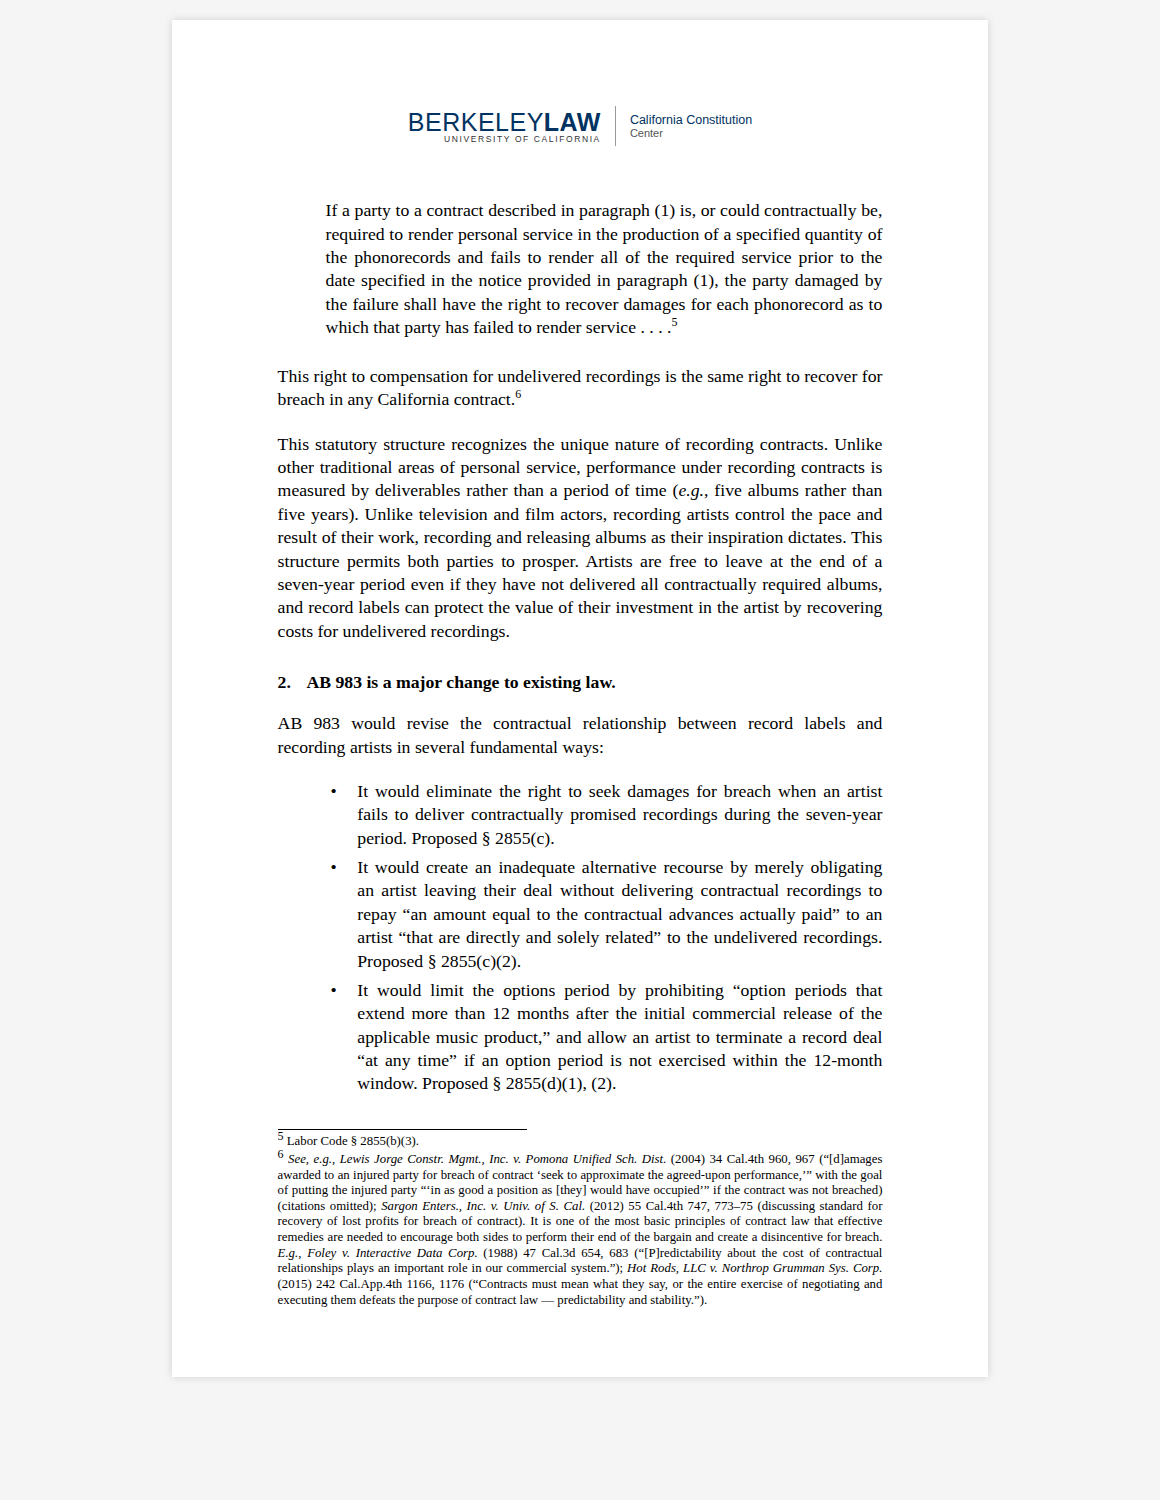BERKELEYLAW
UNIVERSITY OF CALIFORNIA
California Constitution
Center
If a party to a contract described in paragraph (1) is, or could contractually be, required to render personal service in the production of a specified quantity of the phonorecords and fails to render all of the required service prior to the date specified in the notice provided in paragraph (1), the party damaged by the failure shall have the right to recover damages for each phonorecord as to which that party has failed to render service . . . .5
This right to compensation for undelivered recordings is the same right to recover for breach in any California contract.6
This statutory structure recognizes the unique nature of recording contracts. Unlike other traditional areas of personal service, performance under recording contracts is measured by deliverables rather than a period of time (e.g., five albums rather than five years). Unlike television and film actors, recording artists control the pace and result of their work, recording and releasing albums as their inspiration dictates. This structure permits both parties to prosper. Artists are free to leave at the end of a seven-year period even if they have not delivered all contractually required albums, and record labels can protect the value of their investment in the artist by recovering costs for undelivered recordings.
2. AB 983 is a major change to existing law.
AB 983 would revise the contractual relationship between record labels and recording artists in several fundamental ways:
It would eliminate the right to seek damages for breach when an artist fails to deliver contractually promised recordings during the seven-year period. Proposed § 2855(c).
It would create an inadequate alternative recourse by merely obligating an artist leaving their deal without delivering contractual recordings to repay “an amount equal to the contractual advances actually paid” to an artist “that are directly and solely related” to the undelivered recordings. Proposed § 2855(c)(2).
It would limit the options period by prohibiting “option periods that extend more than 12 months after the initial commercial release of the applicable music product,” and allow an artist to terminate a record deal “at any time” if an option period is not exercised within the 12-month window. Proposed § 2855(d)(1), (2).
5 Labor Code § 2855(b)(3).
6 See, e.g., Lewis Jorge Constr. Mgmt., Inc. v. Pomona Unified Sch. Dist. (2004) 34 Cal.4th 960, 967 (“[d]amages awarded to an injured party for breach of contract ‘seek to approximate the agreed-upon performance,’” with the goal of putting the injured party “‘in as good a position as [they] would have occupied’” if the contract was not breached) (citations omitted); Sargon Enters., Inc. v. Univ. of S. Cal. (2012) 55 Cal.4th 747, 773–75 (discussing standard for recovery of lost profits for breach of contract). It is one of the most basic principles of contract law that effective remedies are needed to encourage both sides to perform their end of the bargain and create a disincentive for breach. E.g., Foley v. Interactive Data Corp. (1988) 47 Cal.3d 654, 683 (“[P]redictability about the cost of contractual relationships plays an important role in our commercial system.”); Hot Rods, LLC v. Northrop Grumman Sys. Corp. (2015) 242 Cal.App.4th 1166, 1176 (“Contracts must mean what they say, or the entire exercise of negotiating and executing them defeats the purpose of contract law — predictability and stability.”).